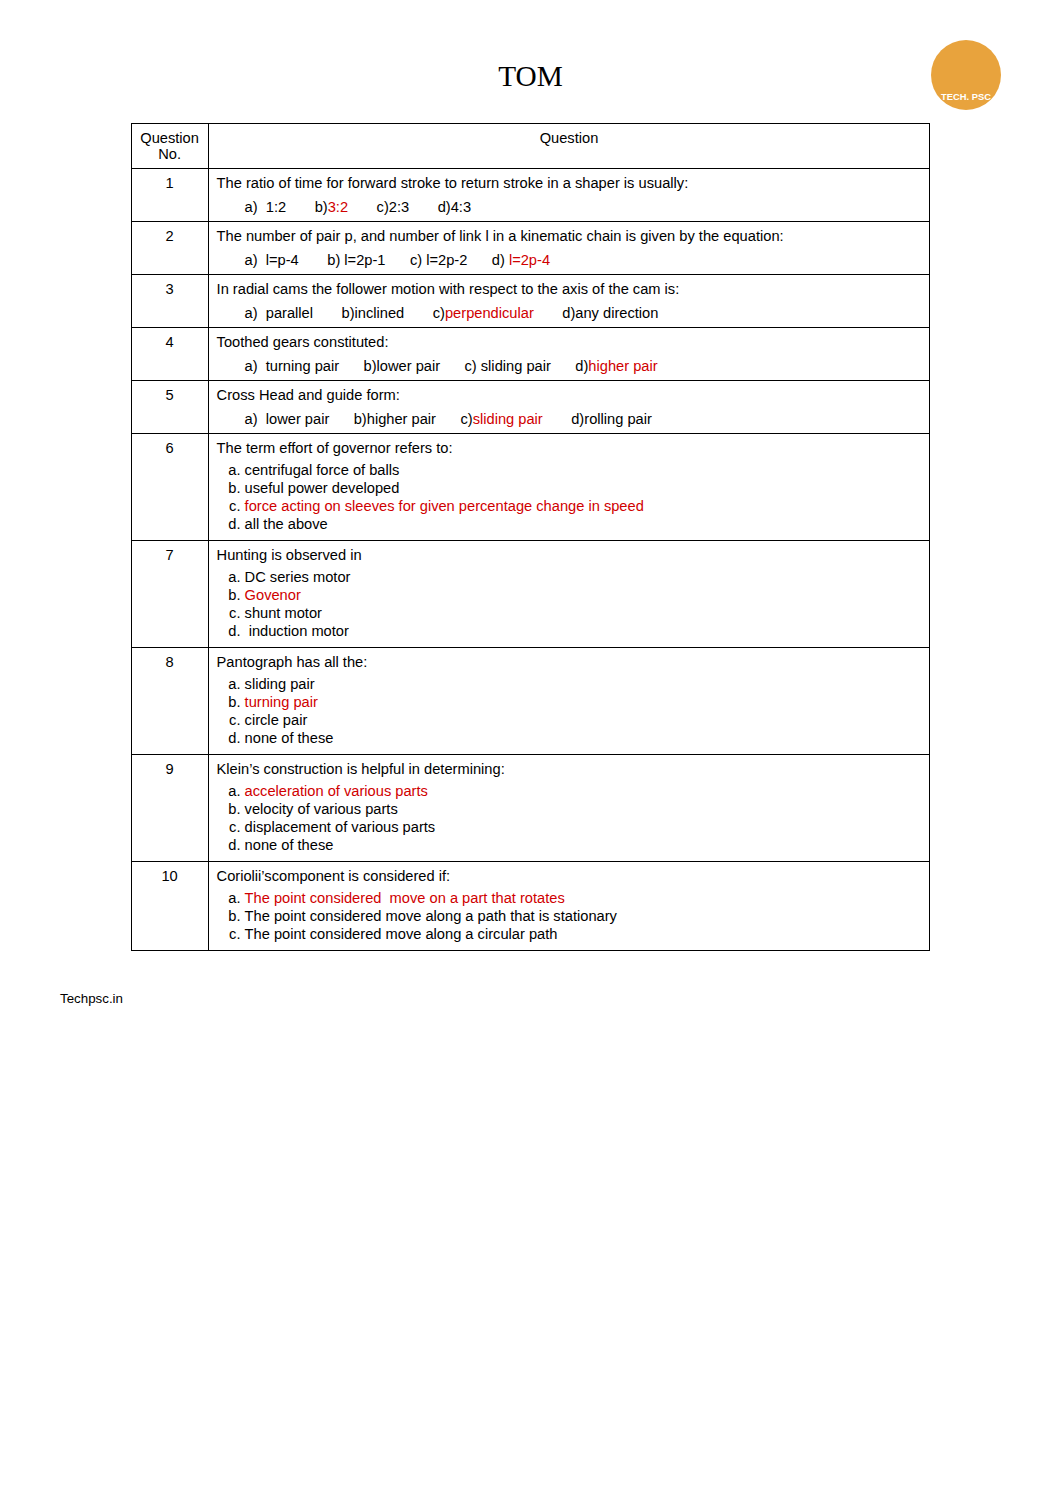TOM
TECH. PSC
| Question No. | Question |
| --- | --- |
| 1 | The ratio of time for forward stroke to return stroke in a shaper is usually: a) 1:2 b) 3:2 c)2:3 d)4:3 |
| 2 | The number of pair p, and number of link l in a kinematic chain is given by the equation: a) l=p-4 b) l=2p-1 c) l=2p-2 d) l=2p-4 |
| 3 | In radial cams the follower motion with respect to the axis of the cam is: a) parallel b)inclined c) perpendicular d)any direction |
| 4 | Toothed gears constituted: a) turning pair b)lower pair c) sliding pair d) higher pair |
| 5 | Cross Head and guide form: a) lower pair b)higher pair c) sliding pair d)rolling pair |
| 6 | The term effort of governor refers to: centrifugal force of balls useful power developed force acting on sleeves for given percentage change in speed all the above |
| 7 | Hunting is observed in DC series motor Govenor shunt motor induction motor |
| 8 | Pantograph has all the: sliding pair turning pair circle pair none of these |
| 9 | Klein’s construction is helpful in determining: acceleration of various parts velocity of various parts displacement of various parts none of these |
| 10 | Coriolii’scomponent is considered if: The point considered move on a part that rotates The point considered move along a path that is stationary The point considered move along a circular path |
Techpsc.in